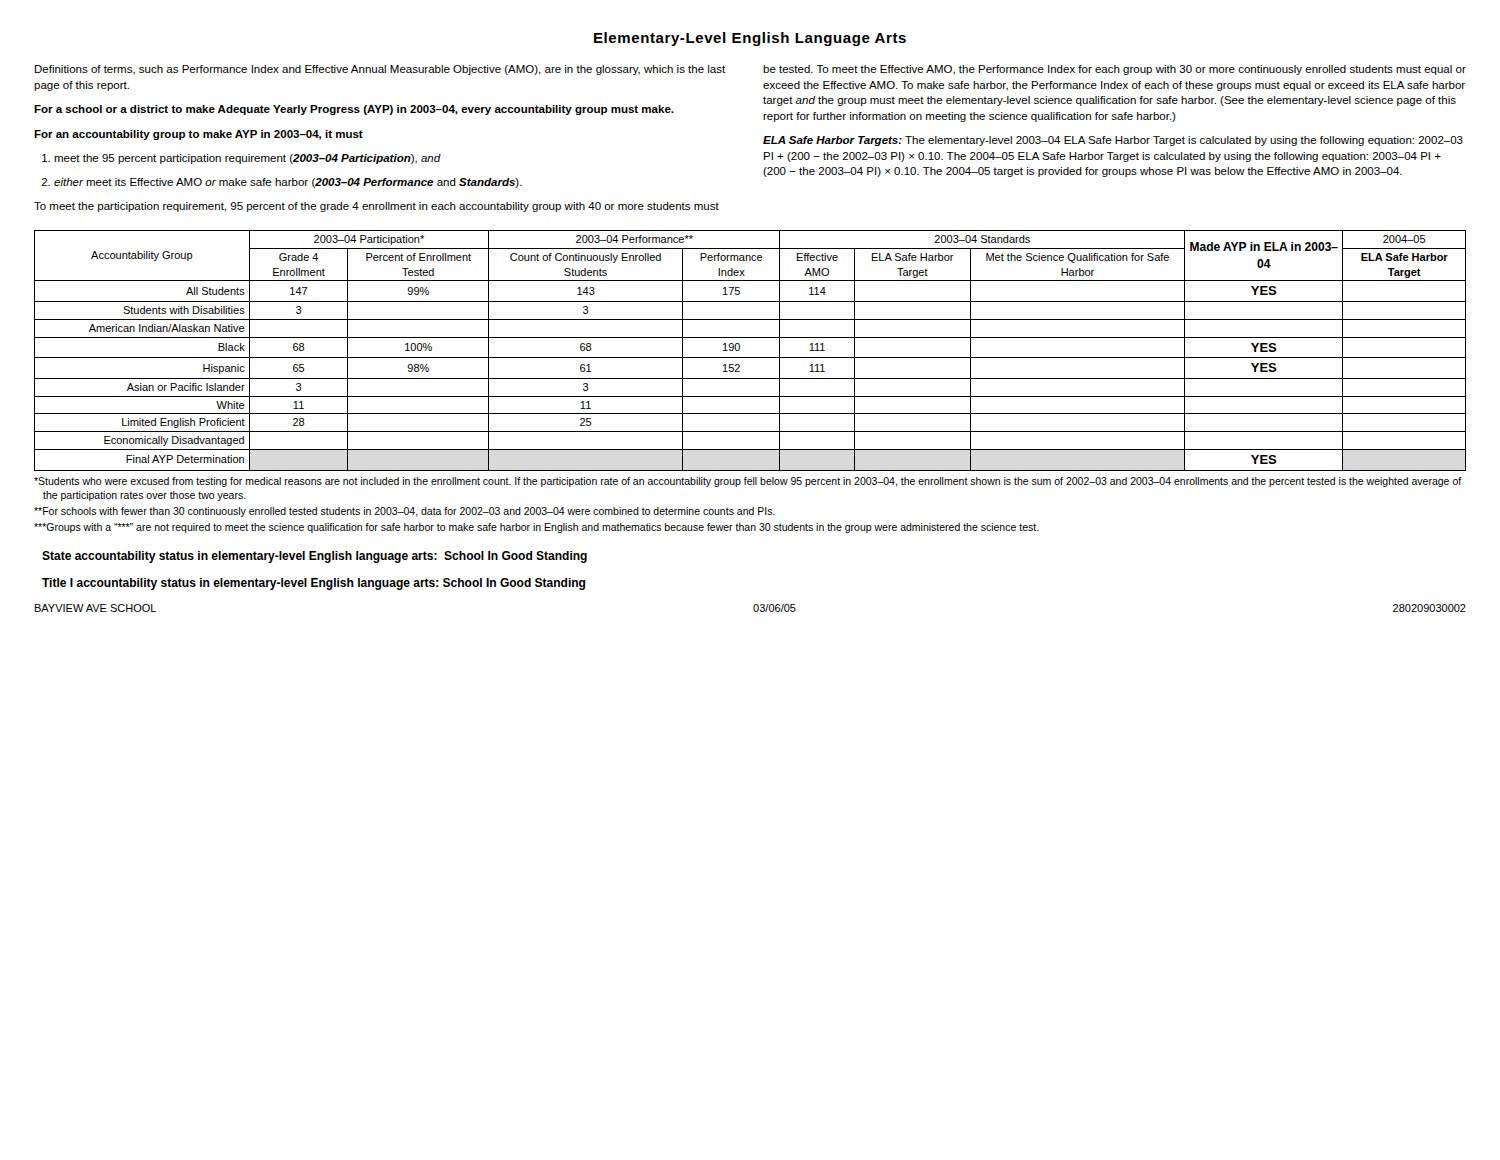Elementary-Level English Language Arts
Definitions of terms, such as Performance Index and Effective Annual Measurable Objective (AMO), are in the glossary, which is the last page of this report.
For a school or a district to make Adequate Yearly Progress (AYP) in 2003–04, every accountability group must make.
For an accountability group to make AYP in 2003–04, it must
meet the 95 percent participation requirement (2003–04 Participation), and
either meet its Effective AMO or make safe harbor (2003–04 Performance and Standards).
To meet the participation requirement, 95 percent of the grade 4 enrollment in each accountability group with 40 or more students must
be tested. To meet the Effective AMO, the Performance Index for each group with 30 or more continuously enrolled students must equal or exceed the Effective AMO. To make safe harbor, the Performance Index of each of these groups must equal or exceed its ELA safe harbor target and the group must meet the elementary-level science qualification for safe harbor. (See the elementary-level science page of this report for further information on meeting the science qualification for safe harbor.)
ELA Safe Harbor Targets: The elementary-level 2003–04 ELA Safe Harbor Target is calculated by using the following equation: 2002–03 PI + (200 − the 2002–03 PI) × 0.10. The 2004–05 ELA Safe Harbor Target is calculated by using the following equation: 2003–04 PI + (200 − the 2003–04 PI) × 0.10. The 2004–05 target is provided for groups whose PI was below the Effective AMO in 2003–04.
| Accountability Group | 2003–04 Participation* | 2003–04 Performance** | 2003–04 Standards | Made AYP in ELA in 2003–04 | 2004–05 |
| --- | --- | --- | --- | --- | --- |
| Grade 4 Enrollment | Percent of Enrollment Tested | Count of Continuously Enrolled Students | Performance Index | Effective AMO | ELA Safe Harbor Target | Met the Science Qualification for Safe Harbor | ELA Safe Harbor Target |
| All Students | 147 | 99% | 143 | 175 | 114 | | | YES | |
| Students with Disabilities | 3 | | 3 | | | | | | |
| American Indian/Alaskan Native | | | | | | | | | |
| Black | 68 | 100% | 68 | 190 | 111 | | | YES | |
| Hispanic | 65 | 98% | 61 | 152 | 111 | | | YES | |
| Asian or Pacific Islander | 3 | | 3 | | | | | | |
| White | 11 | | 11 | | | | | | |
| Limited English Proficient | 28 | | 25 | | | | | | |
| Economically Disadvantaged | | | | | | | | | |
| Final AYP Determination | | | | | | | | YES | |
*Students who were excused from testing for medical reasons are not included in the enrollment count. If the participation rate of an accountability group fell below 95 percent in 2003–04, the enrollment shown is the sum of 2002–03 and 2003–04 enrollments and the percent tested is the weighted average of the participation rates over those two years.
**For schools with fewer than 30 continuously enrolled tested students in 2003–04, data for 2002–03 and 2003–04 were combined to determine counts and PIs.
***Groups with a “***” are not required to meet the science qualification for safe harbor to make safe harbor in English and mathematics because fewer than 30 students in the group were administered the science test.
State accountability status in elementary-level English language arts: School In Good Standing
Title I accountability status in elementary-level English language arts: School In Good Standing
BAYVIEW AVE SCHOOL 03/06/05 280209030002